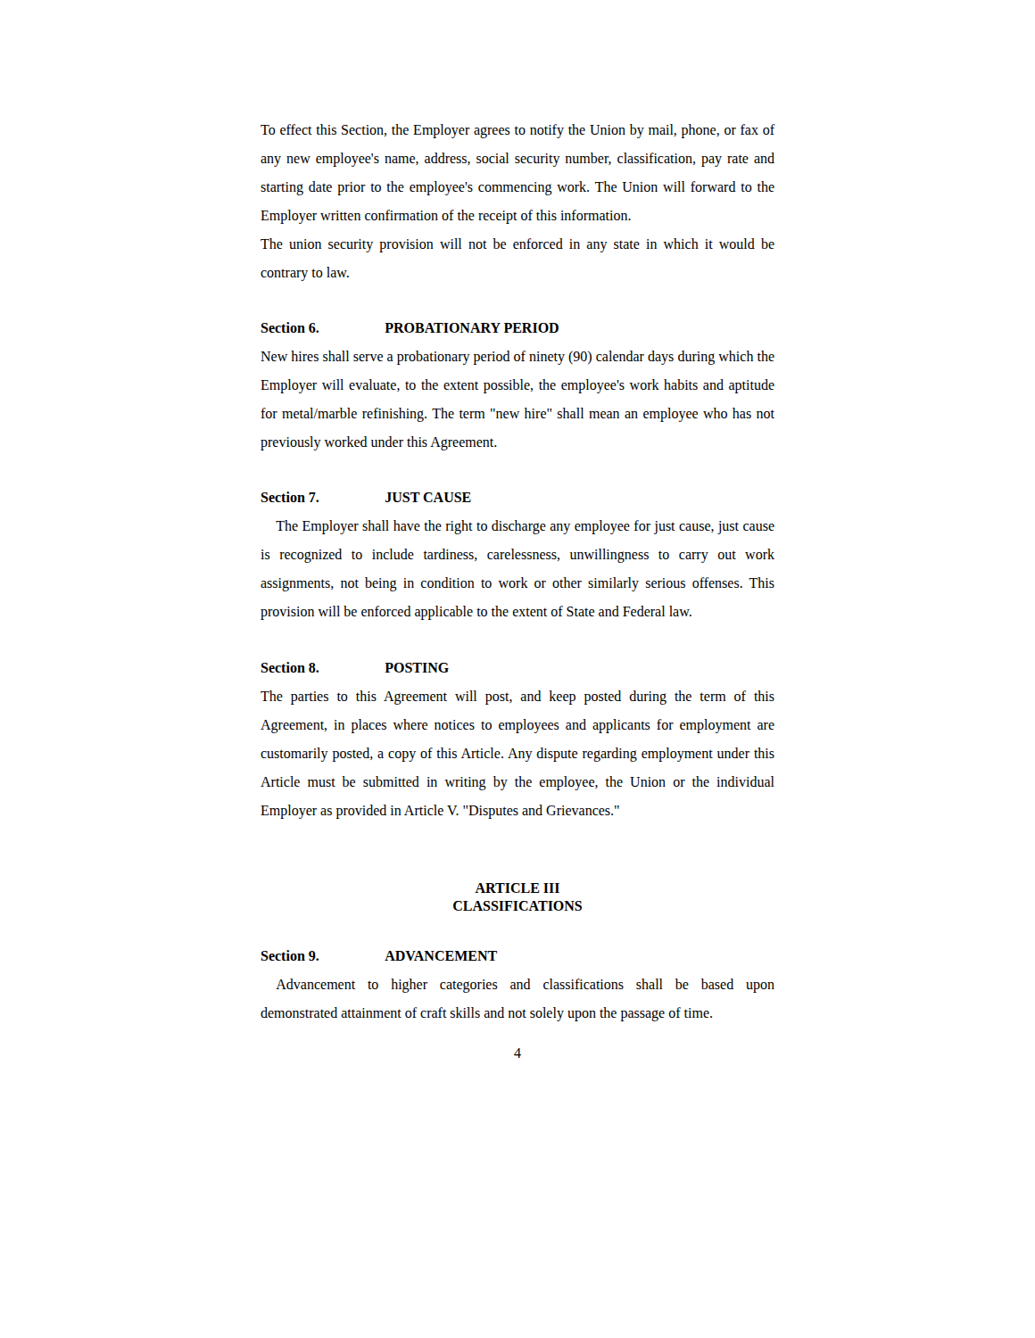To effect this Section, the Employer agrees to notify the Union by mail, phone, or fax of any new employee's name, address, social security number, classification, pay rate and starting date prior to the employee's commencing work. The Union will forward to the Employer written confirmation of the receipt of this information.
The union security provision will not be enforced in any state in which it would be contrary to law.
Section 6. PROBATIONARY PERIOD
New hires shall serve a probationary period of ninety (90) calendar days during which the Employer will evaluate, to the extent possible, the employee's work habits and aptitude for metal/marble refinishing. The term "new hire" shall mean an employee who has not previously worked under this Agreement.
Section 7. JUST CAUSE
The Employer shall have the right to discharge any employee for just cause, just cause is recognized to include tardiness, carelessness, unwillingness to carry out work assignments, not being in condition to work or other similarly serious offenses. This provision will be enforced applicable to the extent of State and Federal law.
Section 8. POSTING
The parties to this Agreement will post, and keep posted during the term of this Agreement, in places where notices to employees and applicants for employment are customarily posted, a copy of this Article. Any dispute regarding employment under this Article must be submitted in writing by the employee, the Union or the individual Employer as provided in Article V. "Disputes and Grievances."
ARTICLE III
CLASSIFICATIONS
Section 9. ADVANCEMENT
Advancement to higher categories and classifications shall be based upon demonstrated attainment of craft skills and not solely upon the passage of time.
4